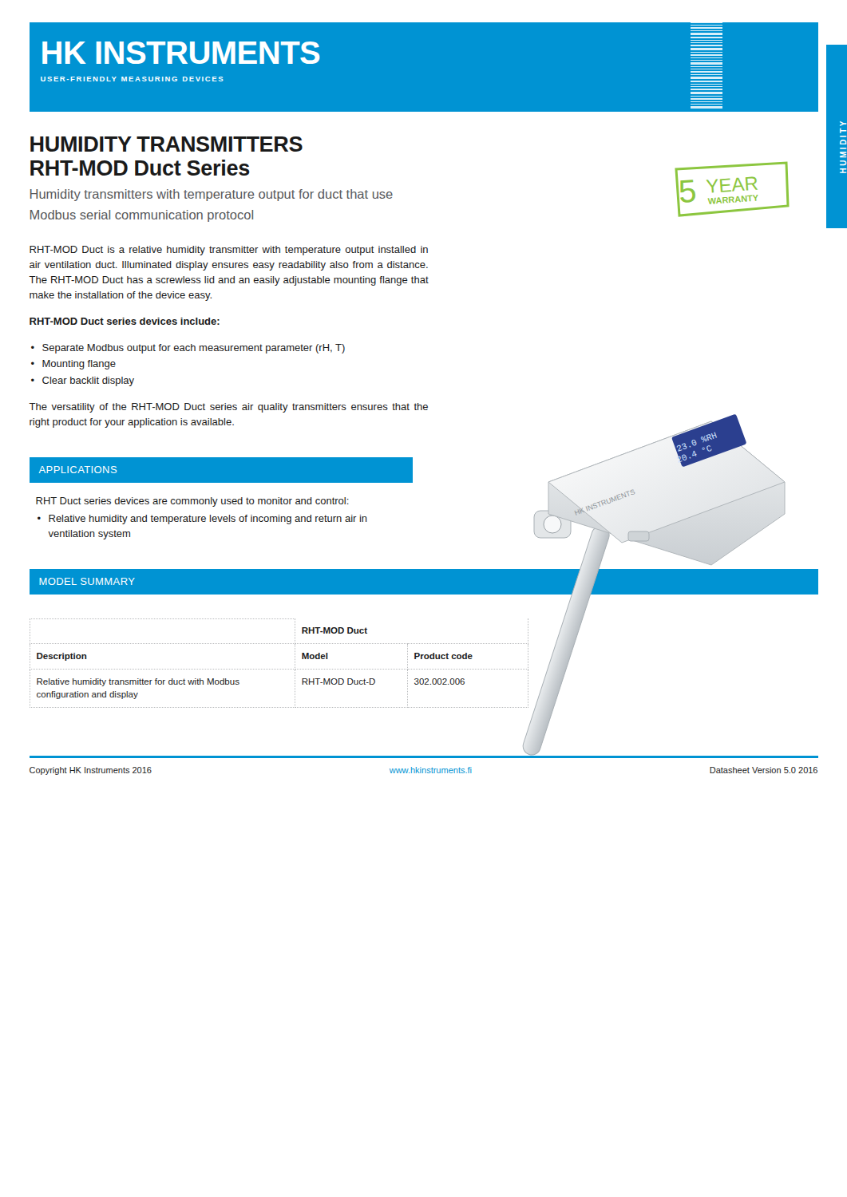HUMIDITY
HK INSTRUMENTS
USER-FRIENDLY MEASURING DEVICES
5 YEAR WARRANTY
23.0 %RH 20.4 °C HK INSTRUMENTS
HUMIDITY TRANSMITTERSRHT-MOD Duct Series
Humidity transmitters with temperature output for duct that use Modbus serial communication protocol
RHT-MOD Duct is a relative humidity transmitter with temperature output installed in air ventilation duct. Illuminated display ensures easy readability also from a distance. The RHT-MOD Duct has a screwless lid and an easily adjustable mounting flange that make the installation of the device easy.
RHT-MOD Duct series devices include:
Separate Modbus output for each measurement parameter (rH, T)
Mounting flange
Clear backlit display
The versatility of the RHT-MOD Duct series air quality transmitters ensures that the right product for your application is available.
APPLICATIONS
RHT Duct series devices are commonly used to monitor and control:
Relative humidity and temperature levels of incoming and return air in ventilation system
MODEL SUMMARY
| | RHT-MOD Duct |
| Description | Model | Product code |
| Relative humidity transmitter for duct with Modbus configuration and display | RHT-MOD Duct-D | 302.002.006 |
Copyright HK Instruments 2016
www.hkinstruments.fi
Datasheet Version 5.0 2016